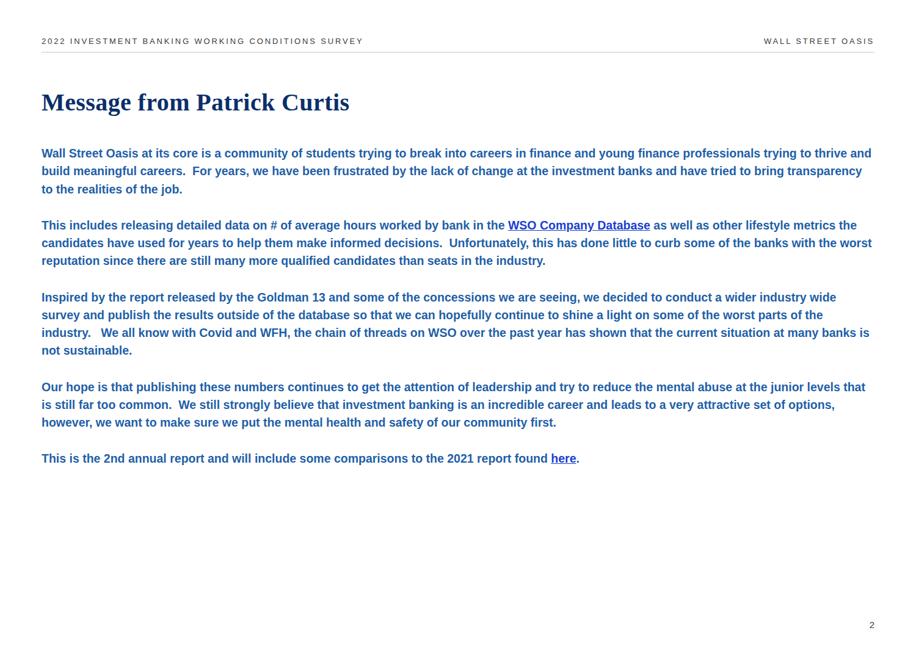2022 INVESTMENT BANKING WORKING CONDITIONS SURVEY
WALL STREET OASIS
Message from Patrick Curtis
Wall Street Oasis at its core is a community of students trying to break into careers in finance and young finance professionals trying to thrive and build meaningful careers. For years, we have been frustrated by the lack of change at the investment banks and have tried to bring transparency to the realities of the job.
This includes releasing detailed data on # of average hours worked by bank in the WSO Company Database as well as other lifestyle metrics the candidates have used for years to help them make informed decisions. Unfortunately, this has done little to curb some of the banks with the worst reputation since there are still many more qualified candidates than seats in the industry.
Inspired by the report released by the Goldman 13 and some of the concessions we are seeing, we decided to conduct a wider industry wide survey and publish the results outside of the database so that we can hopefully continue to shine a light on some of the worst parts of the industry. We all know with Covid and WFH, the chain of threads on WSO over the past year has shown that the current situation at many banks is not sustainable.
Our hope is that publishing these numbers continues to get the attention of leadership and try to reduce the mental abuse at the junior levels that is still far too common. We still strongly believe that investment banking is an incredible career and leads to a very attractive set of options, however, we want to make sure we put the mental health and safety of our community first.
This is the 2nd annual report and will include some comparisons to the 2021 report found here.
2